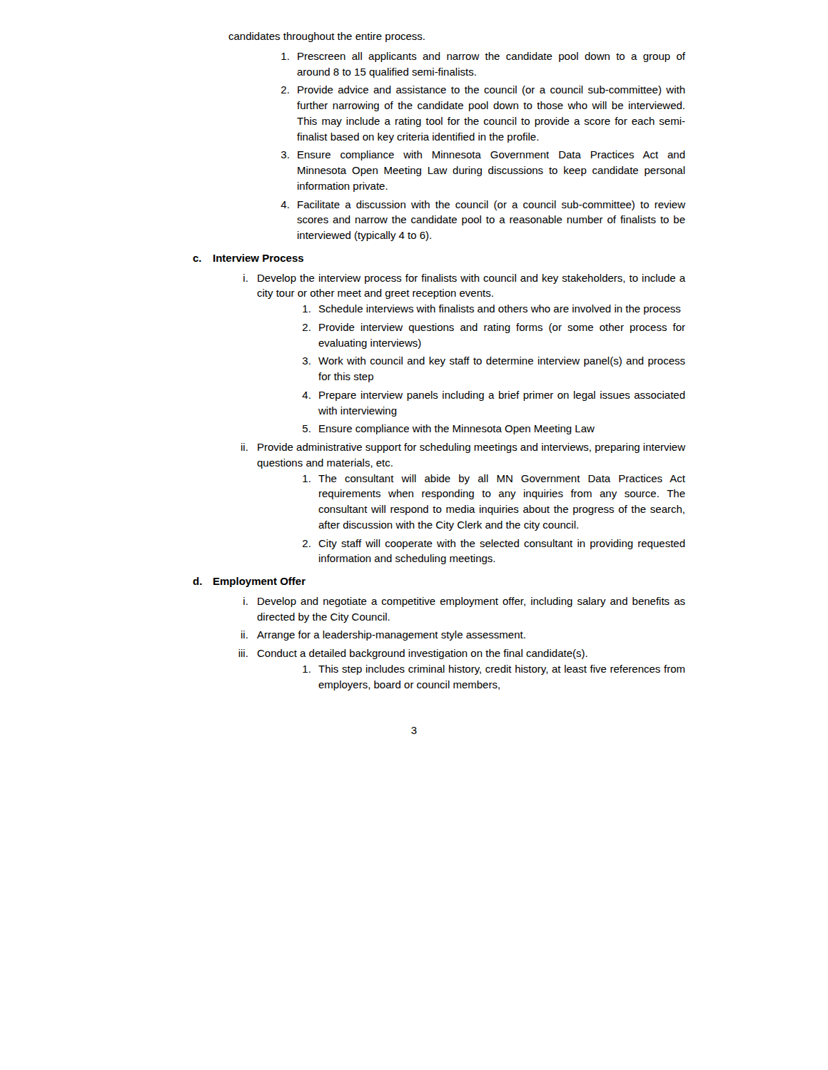candidates throughout the entire process.
Prescreen all applicants and narrow the candidate pool down to a group of around 8 to 15 qualified semi-finalists.
Provide advice and assistance to the council (or a council sub-committee) with further narrowing of the candidate pool down to those who will be interviewed. This may include a rating tool for the council to provide a score for each semi-finalist based on key criteria identified in the profile.
Ensure compliance with Minnesota Government Data Practices Act and Minnesota Open Meeting Law during discussions to keep candidate personal information private.
Facilitate a discussion with the council (or a council sub-committee) to review scores and narrow the candidate pool to a reasonable number of finalists to be interviewed (typically 4 to 6).
c. Interview Process
Develop the interview process for finalists with council and key stakeholders, to include a city tour or other meet and greet reception events.
Schedule interviews with finalists and others who are involved in the process
Provide interview questions and rating forms (or some other process for evaluating interviews)
Work with council and key staff to determine interview panel(s) and process for this step
Prepare interview panels including a brief primer on legal issues associated with interviewing
Ensure compliance with the Minnesota Open Meeting Law
Provide administrative support for scheduling meetings and interviews, preparing interview questions and materials, etc.
The consultant will abide by all MN Government Data Practices Act requirements when responding to any inquiries from any source. The consultant will respond to media inquiries about the progress of the search, after discussion with the City Clerk and the city council.
City staff will cooperate with the selected consultant in providing requested information and scheduling meetings.
d. Employment Offer
Develop and negotiate a competitive employment offer, including salary and benefits as directed by the City Council.
Arrange for a leadership-management style assessment.
Conduct a detailed background investigation on the final candidate(s).
This step includes criminal history, credit history, at least five references from employers, board or council members,
3